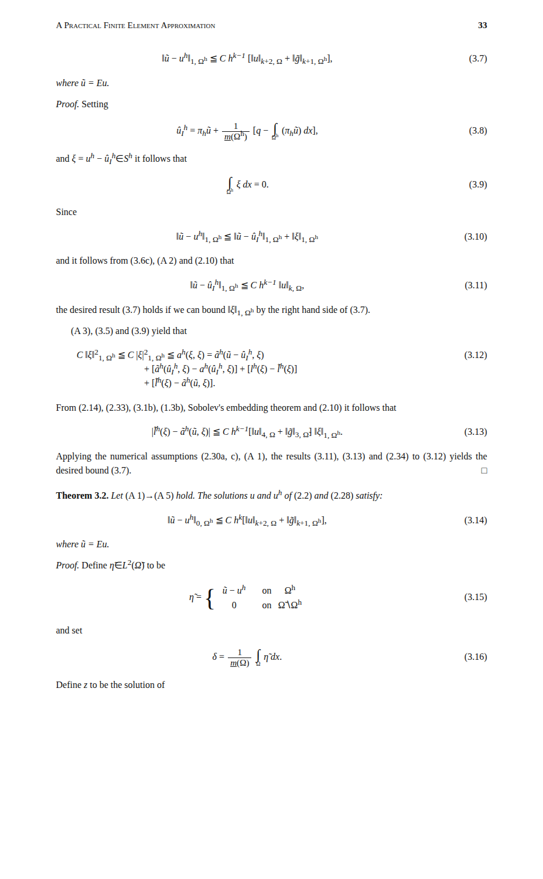A Practical Finite Element Approximation 33
‖ũ − uh‖1, Ωh ≦ C hk−1 [‖u‖k+2, Ω + ‖g̃‖k+1, Ωh], (3.7)
where ũ = Eu.
Proof. Setting
ûIh = πhũ + 1 m(Ωh) [q − ∫Ωh (πhũ) dx], (3.8)
and ξ = uh − ûIh∈Sh it follows that
∫Ωh ξ dx = 0. (3.9)
Since
‖ũ − uh‖1, Ωh ≦ ‖ũ − ûIh‖1, Ωh + ‖ξ‖1, Ωh (3.10)
and it follows from (3.6c), (A 2) and (2.10) that
‖ũ − ûIh‖1, Ωh ≦ C hk−1 ‖u‖k, Ω, (3.11)
the desired result (3.7) holds if we can bound ‖ξ‖1, Ωh by the right hand side of (3.7).
(A 3), (3.5) and (3.9) yield that
C ‖ξ‖21, Ωh ≦ C |ξ|21, Ωh ≦ ah(ξ, ξ) = ãh(ũ − ûIh, ξ)
+ [ãh(ûIh, ξ) − ah(ûIh, ξ)] + [lh(ξ) − l̃h(ξ)]
+ [l̃h(ξ) − ãh(ũ, ξ)]. (3.12)
From (2.14), (2.33), (3.1b), (1.3b), Sobolev's embedding theorem and (2.10) it follows that
|l̃h(ξ) − ãh(ũ, ξ)| ≦ C hk−1[‖u‖4, Ω + ‖g̃‖3, Ω̃] ‖ξ‖1, Ωh. (3.13)
Applying the numerical assumptions (2.30a, c), (A 1), the results (3.11), (3.13) and (2.34) to (3.12) yields the desired bound (3.7). □
Theorem 3.2. Let (A 1)→(A 5) hold. The solutions u and uh of (2.2) and (2.28) satisfy:
‖ũ − uh‖0, Ωh ≦ C hk[‖u‖k+2, Ω + ‖g̃‖k+1, Ωh], (3.14)
where ũ = Eu.
Proof. Define η̃∈L2(Ω̃) to be
η̃ = {
| ũ − u h | on | Ω h |
| 0 | on | Ω̃∖Ω h |
(3.15)
and set
δ = 1 m(Ω) ∫Ω η̃ dx. (3.16)
Define z to be the solution of